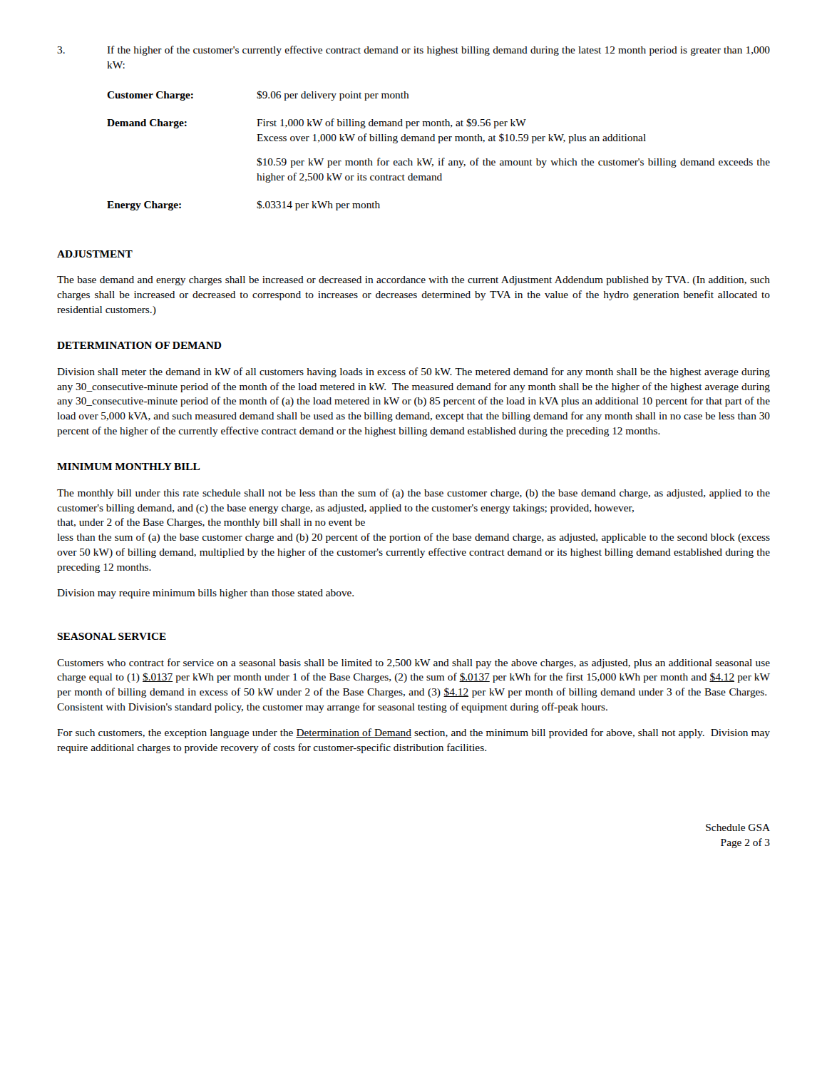3.
If the higher of the customer's currently effective contract demand or its highest billing demand during the latest 12 month period is greater than 1,000 kW:
| Customer Charge: | $9.06 per delivery point per month |
| Demand Charge: | First 1,000 kW of billing demand per month, at $9.56 per kW Excess over 1,000 kW of billing demand per month, at $10.59 per kW, plus an additional $10.59 per kW per month for each kW, if any, of the amount by which the customer's billing demand exceeds the higher of 2,500 kW or its contract demand |
| Energy Charge: | $.03314 per kWh per month |
ADJUSTMENT
The base demand and energy charges shall be increased or decreased in accordance with the current Adjustment Addendum published by TVA. (In addition, such charges shall be increased or decreased to correspond to increases or decreases determined by TVA in the value of the hydro generation benefit allocated to residential customers.)
DETERMINATION OF DEMAND
Division shall meter the demand in kW of all customers having loads in excess of 50 kW. The metered demand for any month shall be the highest average during any 30_consecutive-minute period of the month of the load metered in kW. The measured demand for any month shall be the higher of the highest average during any 30_consecutive-minute period of the month of (a) the load metered in kW or (b) 85 percent of the load in kVA plus an additional 10 percent for that part of the load over 5,000 kVA, and such measured demand shall be used as the billing demand, except that the billing demand for any month shall in no case be less than 30 percent of the higher of the currently effective contract demand or the highest billing demand established during the preceding 12 months.
MINIMUM MONTHLY BILL
The monthly bill under this rate schedule shall not be less than the sum of (a) the base customer charge, (b) the base demand charge, as adjusted, applied to the customer's billing demand, and (c) the base energy charge, as adjusted, applied to the customer's energy takings; provided, however,
that, under 2 of the Base Charges, the monthly bill shall in no event be
less than the sum of (a) the base customer charge and (b) 20 percent of the portion of the base demand charge, as adjusted, applicable to the second block (excess over 50 kW) of billing demand, multiplied by the higher of the customer's currently effective contract demand or its highest billing demand established during the preceding 12 months.
Division may require minimum bills higher than those stated above.
SEASONAL SERVICE
Customers who contract for service on a seasonal basis shall be limited to 2,500 kW and shall pay the above charges, as adjusted, plus an additional seasonal use charge equal to (1) $.0137 per kWh per month under 1 of the Base Charges, (2) the sum of $.0137 per kWh for the first 15,000 kWh per month and $4.12 per kW per month of billing demand in excess of 50 kW under 2 of the Base Charges, and (3) $4.12 per kW per month of billing demand under 3 of the Base Charges. Consistent with Division's standard policy, the customer may arrange for seasonal testing of equipment during off-peak hours.
For such customers, the exception language under the Determination of Demand section, and the minimum bill provided for above, shall not apply. Division may require additional charges to provide recovery of costs for customer-specific distribution facilities.
Schedule GSA
Page 2 of 3